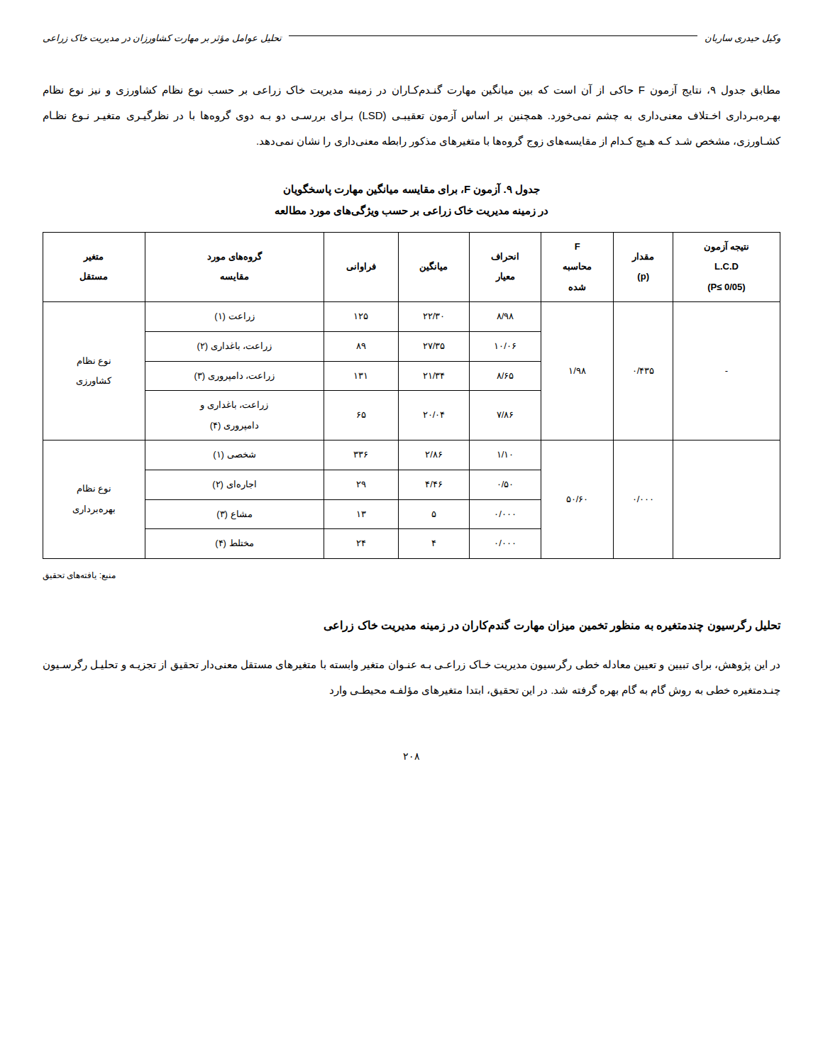وکیل حیدری ساربان تحلیل عوامل مؤثر بر مهارت کشاورزان در مدیریت خاک زراعی
مطابق جدول ۹، نتایج آزمون F حاکی از آن است که بین میانگین مهارت گنـدم‌کـاران در زمینه مدیریت خاک زراعی بر حسب نوع نظام کشاورزی و نیز نوع نظام بهـره‌بـرداری اخـتلاف معنی‌داری به چشم نمی‌خورد. همچنین بر اساس آزمون تعقیبـی (LSD) بـرای بررسـی دو بـه دوی گروه‌ها با در نظرگیـری متغیـر نـوع نظـام کشـاورزی، مشخص شـد کـه هـیچ کـدام از مقایسه‌های زوج گروه‌ها با متغیرهای مذکور رابطه معنی‌داری را نشان نمی‌دهد.
جدول ۹. آزمون F، برای مقایسه میانگین مهارت پاسخگویان
در زمینه مدیریت خاک زراعی بر حسب ویژگی‌های مورد مطالعه
| نتیجه آزمون L.C.D (P≤ 0/05) | مقدار (p) | F محاسبه شده | انحراف معیار | میانگین | فراوانی | گروه‌های مورد مقایسه | متغیر مستقل |
| --- | --- | --- | --- | --- | --- | --- | --- |
| - | ۰/۴۳۵ | ۱/۹۸ | ۸/۹۸ | ۲۲/۳۰ | ۱۲۵ | زراعت (۱) | نوع نظام کشاورزی |
| ۱۰/۰۶ | ۲۷/۳۵ | ۸۹ | زراعت، باغداری (۲) |
| ۸/۶۵ | ۲۱/۳۴ | ۱۳۱ | زراعت، دامپروری (۳) |
| ۷/۸۶ | ۲۰/۰۴ | ۶۵ | زراعت، باغداری و دامپروری (۴) |
| | ۰/۰۰۰ | ۵۰/۶۰ | ۱/۱۰ | ۲/۸۶ | ۳۳۶ | شخصی (۱) | نوع نظام بهره‌برداری |
| ۰/۵۰ | ۴/۴۶ | ۲۹ | اجاره‌ای (۲) |
| ۰/۰۰۰ | ۵ | ۱۳ | مشاع (۳) |
| ۰/۰۰۰ | ۴ | ۲۴ | مختلط (۴) |
منبع: یافته‌های تحقیق
تحلیل رگرسیون چندمتغیره به منظور تخمین میزان مهارت گندم‌کاران در زمینه مدیریت خاک زراعی
در این پژوهش، برای تبیین و تعیین معادله خطی رگرسیون مدیریت خـاک زراعـی بـه عنـوان متغیر وابسته با متغیرهای مستقل معنی‌دار تحقیق از تجزیـه و تحلیـل رگرسـیون چنـدمتغیره خطی به روش گام به گام بهره گرفته شد. در این تحقیق، ابتدا متغیرهای مؤلفـه محیطـی وارد
۲۰۸